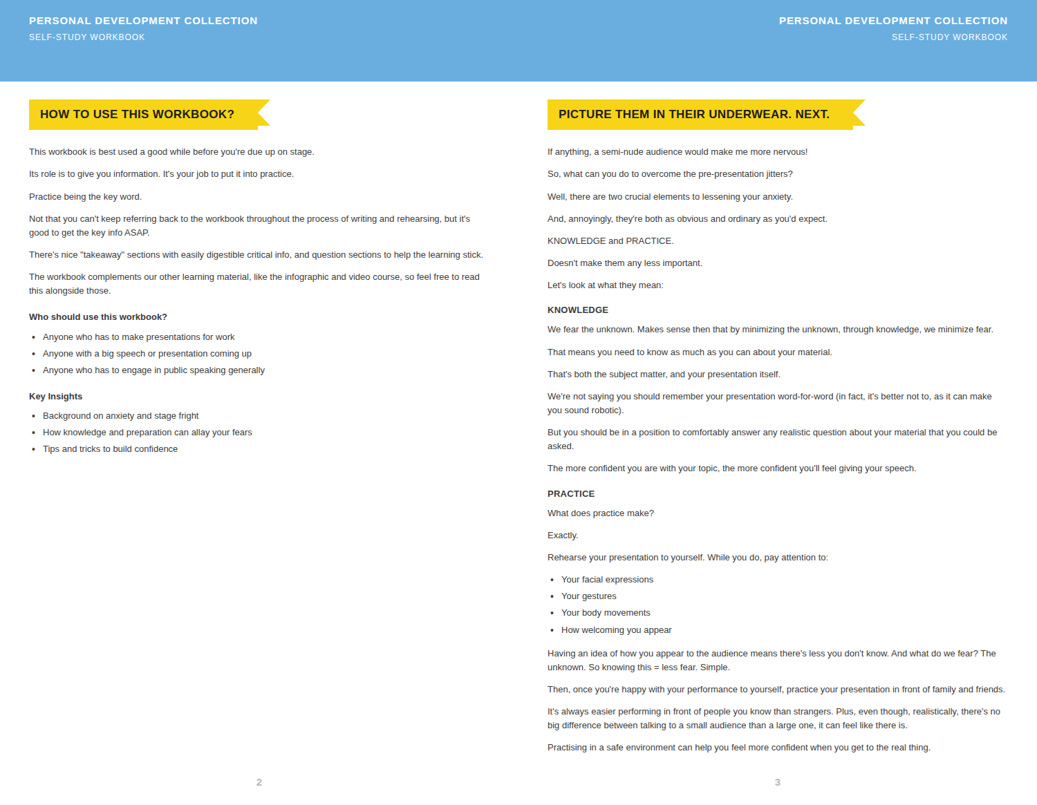Personal Development Collection
Self-Study Workbook
How to use this workbook?
This workbook is best used a good while before you're due up on stage.
Its role is to give you information. It's your job to put it into practice.
Practice being the key word.
Not that you can't keep referring back to the workbook throughout the process of writing and rehearsing, but it's good to get the key info ASAP.
There's nice "takeaway" sections with easily digestible critical info, and question sections to help the learning stick.
The workbook complements our other learning material, like the infographic and video course, so feel free to read this alongside those.
Who should use this workbook?
Anyone who has to make presentations for work
Anyone with a big speech or presentation coming up
Anyone who has to engage in public speaking generally
Key Insights
Background on anxiety and stage fright
How knowledge and preparation can allay your fears
Tips and tricks to build confidence
2
Personal Development Collection
Self-Study Workbook
Picture them in their underwear. Next.
If anything, a semi-nude audience would make me more nervous!
So, what can you do to overcome the pre-presentation jitters?
Well, there are two crucial elements to lessening your anxiety.
And, annoyingly, they're both as obvious and ordinary as you'd expect.
KNOWLEDGE and PRACTICE.
Doesn't make them any less important.
Let's look at what they mean:
KNOWLEDGE
We fear the unknown. Makes sense then that by minimizing the unknown, through knowledge, we minimize fear.
That means you need to know as much as you can about your material.
That's both the subject matter, and your presentation itself.
We're not saying you should remember your presentation word-for-word (in fact, it's better not to, as it can make you sound robotic).
But you should be in a position to comfortably answer any realistic question about your material that you could be asked.
The more confident you are with your topic, the more confident you'll feel giving your speech.
PRACTICE
What does practice make?
Exactly.
Rehearse your presentation to yourself. While you do, pay attention to:
Your facial expressions
Your gestures
Your body movements
How welcoming you appear
Having an idea of how you appear to the audience means there's less you don't know. And what do we fear? The unknown. So knowing this = less fear. Simple.
Then, once you're happy with your performance to yourself, practice your presentation in front of family and friends.
It's always easier performing in front of people you know than strangers. Plus, even though, realistically, there's no big difference between talking to a small audience than a large one, it can feel like there is.
Practising in a safe environment can help you feel more confident when you get to the real thing.
3